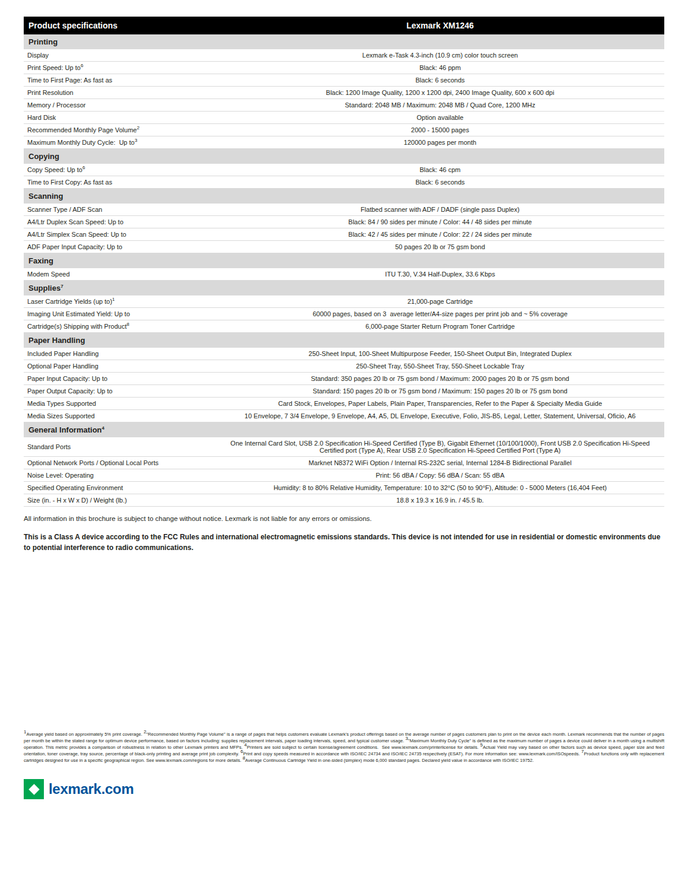| Product specifications | Lexmark XM1246 |
| Printing |
| Display | Lexmark e-Task 4.3-inch (10.9 cm) color touch screen |
| Print Speed: Up to 6 | Black: 46 ppm |
| Time to First Page: As fast as | Black: 6 seconds |
| Print Resolution | Black: 1200 Image Quality, 1200 x 1200 dpi, 2400 Image Quality, 600 x 600 dpi |
| Memory / Processor | Standard: 2048 MB / Maximum: 2048 MB / Quad Core, 1200 MHz |
| Hard Disk | Option available |
| Recommended Monthly Page Volume 2 | 2000 - 15000 pages |
| Maximum Monthly Duty Cycle: Up to 3 | 120000 pages per month |
| Copying |
| Copy Speed: Up to 6 | Black: 46 cpm |
| Time to First Copy: As fast as | Black: 6 seconds |
| Scanning |
| Scanner Type / ADF Scan | Flatbed scanner with ADF / DADF (single pass Duplex) |
| A4/Ltr Duplex Scan Speed: Up to | Black: 84 / 90 sides per minute / Color: 44 / 48 sides per minute |
| A4/Ltr Simplex Scan Speed: Up to | Black: 42 / 45 sides per minute / Color: 22 / 24 sides per minute |
| ADF Paper Input Capacity: Up to | 50 pages 20 lb or 75 gsm bond |
| Faxing |
| Modem Speed | ITU T.30, V.34 Half-Duplex, 33.6 Kbps |
| Supplies 7 |
| Laser Cartridge Yields (up to) 1 | 21,000-page Cartridge |
| Imaging Unit Estimated Yield: Up to | 60000 pages, based on 3 average letter/A4-size pages per print job and ~ 5% coverage |
| Cartridge(s) Shipping with Product 8 | 6,000-page Starter Return Program Toner Cartridge |
| Paper Handling |
| Included Paper Handling | 250-Sheet Input, 100-Sheet Multipurpose Feeder, 150-Sheet Output Bin, Integrated Duplex |
| Optional Paper Handling | 250-Sheet Tray, 550-Sheet Tray, 550-Sheet Lockable Tray |
| Paper Input Capacity: Up to | Standard: 350 pages 20 lb or 75 gsm bond / Maximum: 2000 pages 20 lb or 75 gsm bond |
| Paper Output Capacity: Up to | Standard: 150 pages 20 lb or 75 gsm bond / Maximum: 150 pages 20 lb or 75 gsm bond |
| Media Types Supported | Card Stock, Envelopes, Paper Labels, Plain Paper, Transparencies, Refer to the Paper & Specialty Media Guide |
| Media Sizes Supported | 10 Envelope, 7 3/4 Envelope, 9 Envelope, A4, A5, DL Envelope, Executive, Folio, JIS-B5, Legal, Letter, Statement, Universal, Oficio, A6 |
| General Information 4 |
| Standard Ports | One Internal Card Slot, USB 2.0 Specification Hi-Speed Certified (Type B), Gigabit Ethernet (10/100/1000), Front USB 2.0 Specification Hi-Speed Certified port (Type A), Rear USB 2.0 Specification Hi-Speed Certified Port (Type A) |
| Optional Network Ports / Optional Local Ports | Marknet N8372 WiFi Option / Internal RS-232C serial, Internal 1284-B Bidirectional Parallel |
| Noise Level: Operating | Print: 56 dBA / Copy: 56 dBA / Scan: 55 dBA |
| Specified Operating Environment | Humidity: 8 to 80% Relative Humidity, Temperature: 10 to 32°C (50 to 90°F), Altitude: 0 - 5000 Meters (16,404 Feet) |
| Size (in. - H x W x D) / Weight (lb.) | 18.8 x 19.3 x 16.9 in. / 45.5 lb. |
All information in this brochure is subject to change without notice. Lexmark is not liable for any errors or omissions.
This is a Class A device according to the FCC Rules and international electromagnetic emissions standards. This device is not intended for use in residential or domestic environments due to potential interference to radio communications.
1Average yield based on approximately 5% print coverage. 2"Recommended Monthly Page Volume" is a range of pages that helps customers evaluate Lexmark's product offerings based on the average number of pages customers plan to print on the device each month. Lexmark recommends that the number of pages per month be within the stated range for optimum device performance, based on factors including: supplies replacement intervals, paper loading intervals, speed, and typical customer usage. 3"Maximum Monthly Duty Cycle" is defined as the maximum number of pages a device could deliver in a month using a multishift operation. This metric provides a comparison of robustness in relation to other Lexmark printers and MFPs. 4Printers are sold subject to certain license/agreement conditions. See www.lexmark.com/printerlicense for details. 5Actual Yield may vary based on other factors such as device speed, paper size and feed orientation, toner coverage, tray source, percentage of black-only printing and average print job complexity. 6Print and copy speeds measured in accordance with ISO/IEC 24734 and ISO/IEC 24735 respectively (ESAT). For more information see: www.lexmark.com/ISOspeeds. 7Product functions only with replacement cartridges designed for use in a specific geographical region. See www.lexmark.com/regions for more details. 8Average Continuous Cartridge Yield in one-sided (simplex) mode 6,000 standard pages. Declared yield value in accordance with ISO/IEC 19752.
lexmark.com